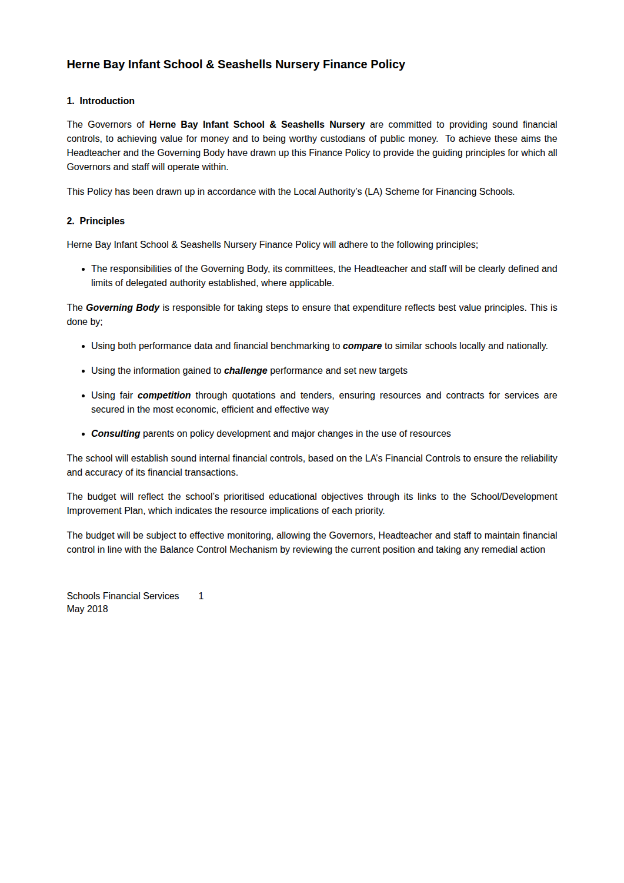Herne Bay Infant School & Seashells Nursery Finance Policy
1. Introduction
The Governors of Herne Bay Infant School & Seashells Nursery are committed to providing sound financial controls, to achieving value for money and to being worthy custodians of public money. To achieve these aims the Headteacher and the Governing Body have drawn up this Finance Policy to provide the guiding principles for which all Governors and staff will operate within.
This Policy has been drawn up in accordance with the Local Authority’s (LA) Scheme for Financing Schools.
2. Principles
Herne Bay Infant School & Seashells Nursery Finance Policy will adhere to the following principles;
The responsibilities of the Governing Body, its committees, the Headteacher and staff will be clearly defined and limits of delegated authority established, where applicable.
The Governing Body is responsible for taking steps to ensure that expenditure reflects best value principles. This is done by;
Using both performance data and financial benchmarking to compare to similar schools locally and nationally.
Using the information gained to challenge performance and set new targets
Using fair competition through quotations and tenders, ensuring resources and contracts for services are secured in the most economic, efficient and effective way
Consulting parents on policy development and major changes in the use of resources
The school will establish sound internal financial controls, based on the LA’s Financial Controls to ensure the reliability and accuracy of its financial transactions.
The budget will reflect the school’s prioritised educational objectives through its links to the School/Development Improvement Plan, which indicates the resource implications of each priority.
The budget will be subject to effective monitoring, allowing the Governors, Headteacher and staff to maintain financial control in line with the Balance Control Mechanism by reviewing the current position and taking any remedial action
Schools Financial Services1
May 2018